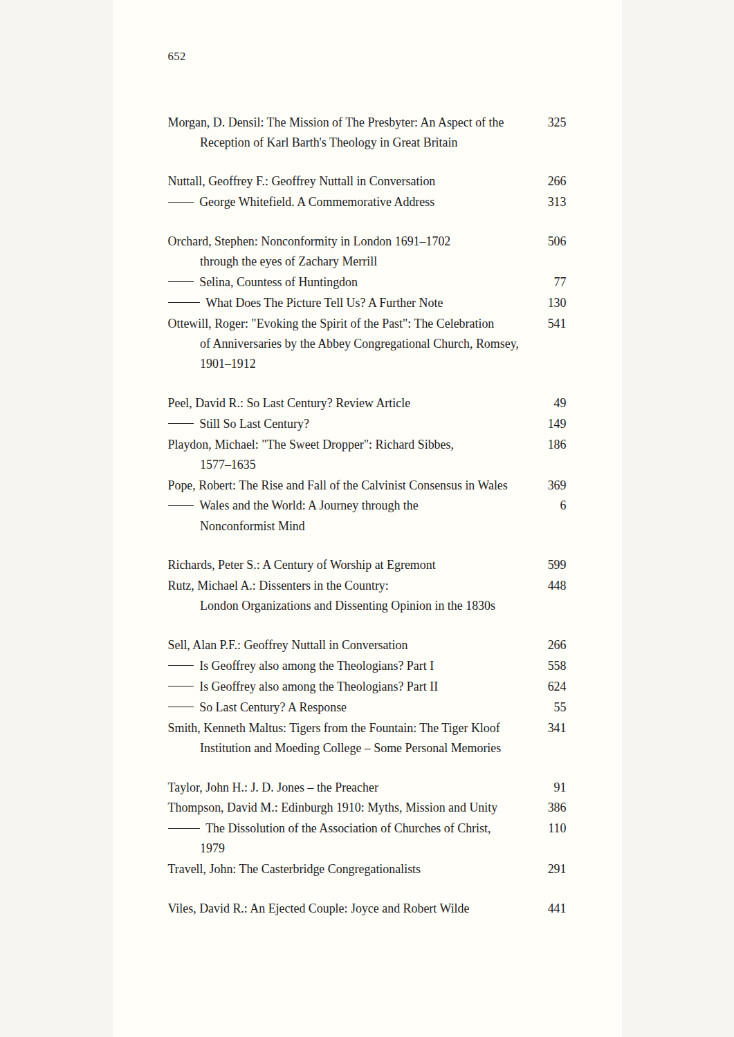652
Morgan, D. Densil: The Mission of The Presbyter: An Aspect of theReception of Karl Barth's Theology in Great Britain 325
Nuttall, Geoffrey F.: Geoffrey Nuttall in Conversation 266
George Whitefield. A Commemorative Address 313
Orchard, Stephen: Nonconformity in London 1691–1702through the eyes of Zachary Merrill 506
Selina, Countess of Huntingdon 77
What Does The Picture Tell Us? A Further Note 130
Ottewill, Roger: "Evoking the Spirit of the Past": The Celebrationof Anniversaries by the Abbey Congregational Church, Romsey, 1901–1912 541
Peel, David R.: So Last Century? Review Article 49
Still So Last Century? 149
Playdon, Michael: "The Sweet Dropper": Richard Sibbes,1577–1635 186
Pope, Robert: The Rise and Fall of the Calvinist Consensus in Wales 369
Wales and the World: A Journey through theNonconformist Mind 6
Richards, Peter S.: A Century of Worship at Egremont 599
Rutz, Michael A.: Dissenters in the Country:London Organizations and Dissenting Opinion in the 1830s 448
Sell, Alan P.F.: Geoffrey Nuttall in Conversation 266
Is Geoffrey also among the Theologians? Part I 558
Is Geoffrey also among the Theologians? Part II 624
So Last Century? A Response 55
Smith, Kenneth Maltus: Tigers from the Fountain: The Tiger KloofInstitution and Moeding College – Some Personal Memories 341
Taylor, John H.: J. D. Jones – the Preacher 91
Thompson, David M.: Edinburgh 1910: Myths, Mission and Unity 386
The Dissolution of the Association of Churches of Christ,1979 110
Travell, John: The Casterbridge Congregationalists 291
Viles, David R.: An Ejected Couple: Joyce and Robert Wilde 441